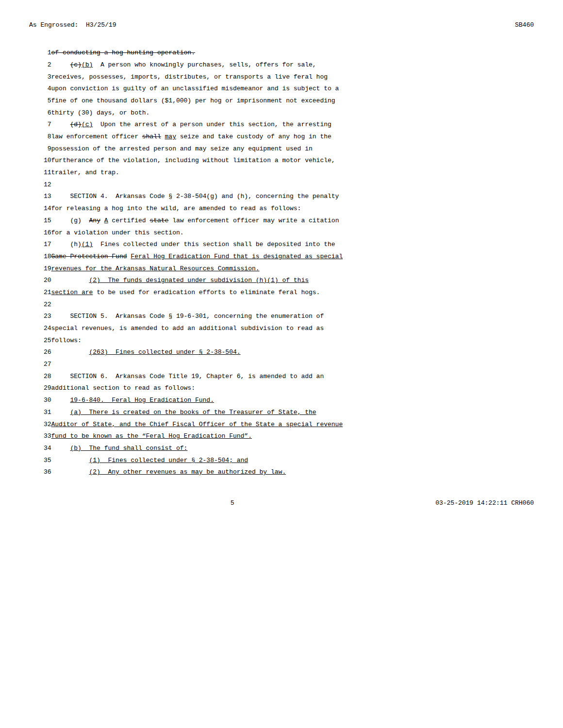As Engrossed: H3/25/19 SB460
| 1 | of conducting a hog-hunting operation. |
| 2 | (c) (b) A person who knowingly purchases, sells, offers for sale, |
| 3 | receives, possesses, imports, distributes, or transports a live feral hog |
| 4 | upon conviction is guilty of an unclassified misdemeanor and is subject to a |
| 5 | fine of one thousand dollars ($1,000) per hog or imprisonment not exceeding |
| 6 | thirty (30) days, or both. |
| 7 | (d) (c) Upon the arrest of a person under this section, the arresting |
| 8 | law enforcement officer shall may seize and take custody of any hog in the |
| 9 | possession of the arrested person and may seize any equipment used in |
| 10 | furtherance of the violation, including without limitation a motor vehicle, |
| 11 | trailer, and trap. |
| 12 | |
| 13 | SECTION 4. Arkansas Code § 2-38-504(g) and (h), concerning the penalty |
| 14 | for releasing a hog into the wild, are amended to read as follows: |
| 15 | (g) Any A certified state law enforcement officer may write a citation |
| 16 | for a violation under this section. |
| 17 | (h) (1) Fines collected under this section shall be deposited into the |
| 18 | Game Protection Fund Feral Hog Eradication Fund that is designated as special |
| 19 | revenues for the Arkansas Natural Resources Commission. |
| 20 | (2) The funds designated under subdivision (h)(1) of this |
| 21 | section are to be used for eradication efforts to eliminate feral hogs. |
| 22 | |
| 23 | SECTION 5. Arkansas Code § 19-6-301, concerning the enumeration of |
| 24 | special revenues, is amended to add an additional subdivision to read as |
| 25 | follows: |
| 26 | (263) Fines collected under § 2-38-504. |
| 27 | |
| 28 | SECTION 6. Arkansas Code Title 19, Chapter 6, is amended to add an |
| 29 | additional section to read as follows: |
| 30 | 19-6-840. Feral Hog Eradication Fund. |
| 31 | (a) There is created on the books of the Treasurer of State, the |
| 32 | Auditor of State, and the Chief Fiscal Officer of the State a special revenue |
| 33 | fund to be known as the “Feral Hog Eradication Fund”. |
| 34 | (b) The fund shall consist of: |
| 35 | (1) Fines collected under § 2-38-504; and |
| 36 | (2) Any other revenues as may be authorized by law. |
5 03-25-2019 14:22:11 CRH060